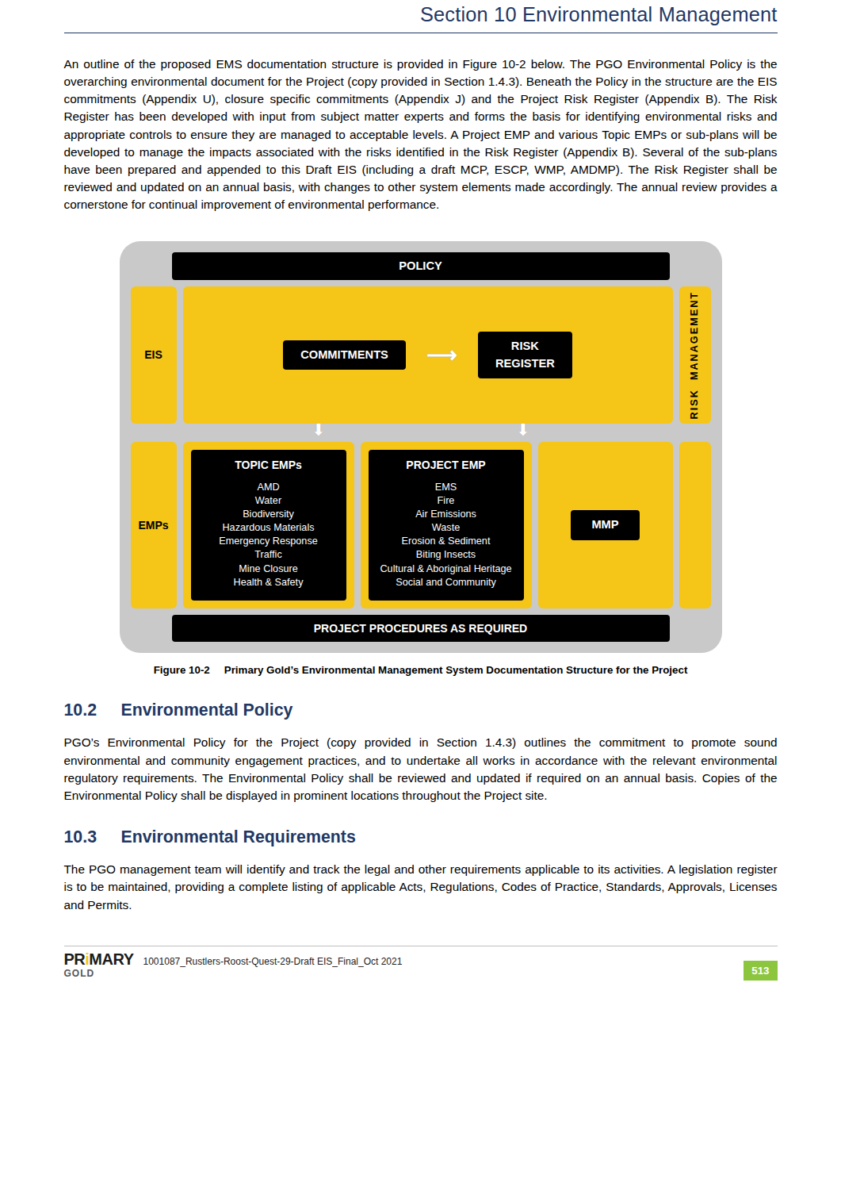Section 10 Environmental Management
An outline of the proposed EMS documentation structure is provided in Figure 10-2 below. The PGO Environmental Policy is the overarching environmental document for the Project (copy provided in Section 1.4.3). Beneath the Policy in the structure are the EIS commitments (Appendix U), closure specific commitments (Appendix J) and the Project Risk Register (Appendix B). The Risk Register has been developed with input from subject matter experts and forms the basis for identifying environmental risks and appropriate controls to ensure they are managed to acceptable levels. A Project EMP and various Topic EMPs or sub-plans will be developed to manage the impacts associated with the risks identified in the Risk Register (Appendix B). Several of the sub-plans have been prepared and appended to this Draft EIS (including a draft MCP, ESCP, WMP, AMDMP). The Risk Register shall be reviewed and updated on an annual basis, with changes to other system elements made accordingly. The annual review provides a cornerstone for continual improvement of environmental performance.
POLICY
EIS
COMMITMENTS
⟶
RISK
REGISTER
RISK MANAGEMENT
⬇ ⬇
EMPs
TOPIC EMPs
AMD
Water
Biodiversity
Hazardous Materials
Emergency Response
Traffic
Mine Closure
Health & Safety
PROJECT EMP
EMS
Fire
Air Emissions
Waste
Erosion & Sediment
Biting Insects
Cultural & Aboriginal Heritage
Social and Community
MMP
PROJECT PROCEDURES AS REQUIRED
Figure 10-2 Primary Gold’s Environmental Management System Documentation Structure for the Project
10.2 Environmental Policy
PGO’s Environmental Policy for the Project (copy provided in Section 1.4.3) outlines the commitment to promote sound environmental and community engagement practices, and to undertake all works in accordance with the relevant environmental regulatory requirements. The Environmental Policy shall be reviewed and updated if required on an annual basis. Copies of the Environmental Policy shall be displayed in prominent locations throughout the Project site.
10.3 Environmental Requirements
The PGO management team will identify and track the legal and other requirements applicable to its activities. A legislation register is to be maintained, providing a complete listing of applicable Acts, Regulations, Codes of Practice, Standards, Approvals, Licenses and Permits.
PRi MARY
GOLD
1001087_Rustlers-Roost-Quest-29-Draft EIS_Final_Oct 2021
513